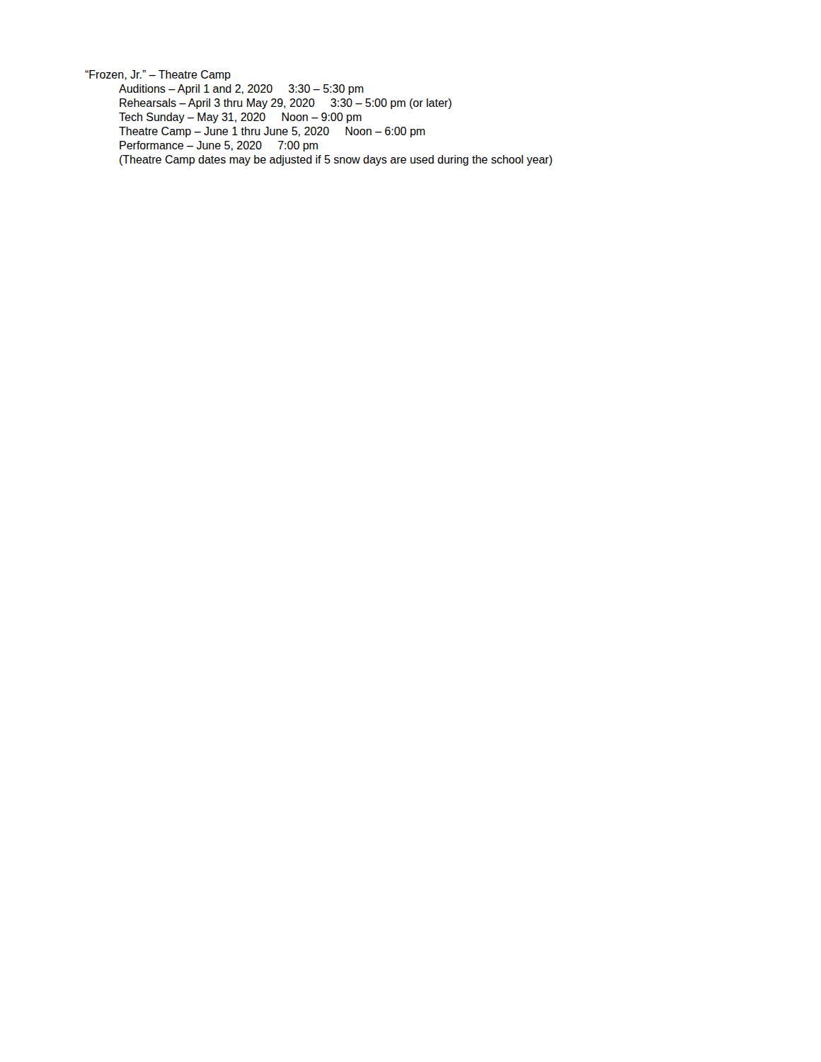“Frozen, Jr.” – Theatre Camp
Auditions – April 1 and 2, 2020 3:30 – 5:30 pm
Rehearsals – April 3 thru May 29, 2020 3:30 – 5:00 pm (or later)
Tech Sunday – May 31, 2020 Noon – 9:00 pm
Theatre Camp – June 1 thru June 5, 2020 Noon – 6:00 pm
Performance – June 5, 2020 7:00 pm
(Theatre Camp dates may be adjusted if 5 snow days are used during the school year)